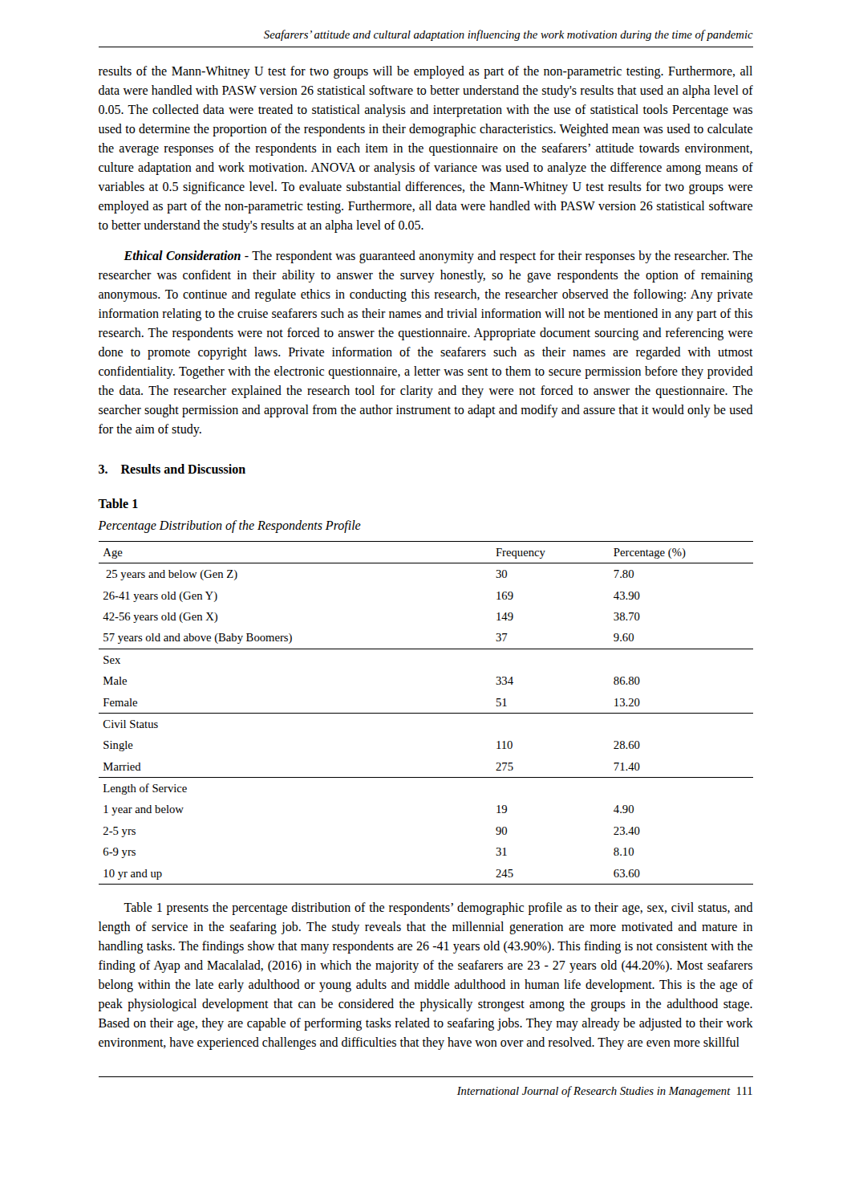Seafarers’ attitude and cultural adaptation influencing the work motivation during the time of pandemic
results of the Mann-Whitney U test for two groups will be employed as part of the non-parametric testing. Furthermore, all data were handled with PASW version 26 statistical software to better understand the study's results that used an alpha level of 0.05. The collected data were treated to statistical analysis and interpretation with the use of statistical tools Percentage was used to determine the proportion of the respondents in their demographic characteristics. Weighted mean was used to calculate the average responses of the respondents in each item in the questionnaire on the seafarers’ attitude towards environment, culture adaptation and work motivation. ANOVA or analysis of variance was used to analyze the difference among means of variables at 0.5 significance level. To evaluate substantial differences, the Mann-Whitney U test results for two groups were employed as part of the non-parametric testing. Furthermore, all data were handled with PASW version 26 statistical software to better understand the study's results at an alpha level of 0.05.
Ethical Consideration - The respondent was guaranteed anonymity and respect for their responses by the researcher. The researcher was confident in their ability to answer the survey honestly, so he gave respondents the option of remaining anonymous. To continue and regulate ethics in conducting this research, the researcher observed the following: Any private information relating to the cruise seafarers such as their names and trivial information will not be mentioned in any part of this research. The respondents were not forced to answer the questionnaire. Appropriate document sourcing and referencing were done to promote copyright laws. Private information of the seafarers such as their names are regarded with utmost confidentiality. Together with the electronic questionnaire, a letter was sent to them to secure permission before they provided the data. The researcher explained the research tool for clarity and they were not forced to answer the questionnaire. The searcher sought permission and approval from the author instrument to adapt and modify and assure that it would only be used for the aim of study.
3. Results and Discussion
Table 1
Percentage Distribution of the Respondents Profile
| Age | Frequency | Percentage (%) |
| --- | --- | --- |
| 25 years and below (Gen Z) | 30 | 7.80 |
| 26-41 years old (Gen Y) | 169 | 43.90 |
| 42-56 years old (Gen X) | 149 | 38.70 |
| 57 years old and above (Baby Boomers) | 37 | 9.60 |
| Sex | | |
| Male | 334 | 86.80 |
| Female | 51 | 13.20 |
| Civil Status | | |
| Single | 110 | 28.60 |
| Married | 275 | 71.40 |
| Length of Service | | |
| 1 year and below | 19 | 4.90 |
| 2-5 yrs | 90 | 23.40 |
| 6-9 yrs | 31 | 8.10 |
| 10 yr and up | 245 | 63.60 |
Table 1 presents the percentage distribution of the respondents’ demographic profile as to their age, sex, civil status, and length of service in the seafaring job. The study reveals that the millennial generation are more motivated and mature in handling tasks. The findings show that many respondents are 26 -41 years old (43.90%). This finding is not consistent with the finding of Ayap and Macalalad, (2016) in which the majority of the seafarers are 23 - 27 years old (44.20%). Most seafarers belong within the late early adulthood or young adults and middle adulthood in human life development. This is the age of peak physiological development that can be considered the physically strongest among the groups in the adulthood stage. Based on their age, they are capable of performing tasks related to seafaring jobs. They may already be adjusted to their work environment, have experienced challenges and difficulties that they have won over and resolved. They are even more skillful
International Journal of Research Studies in Management 111